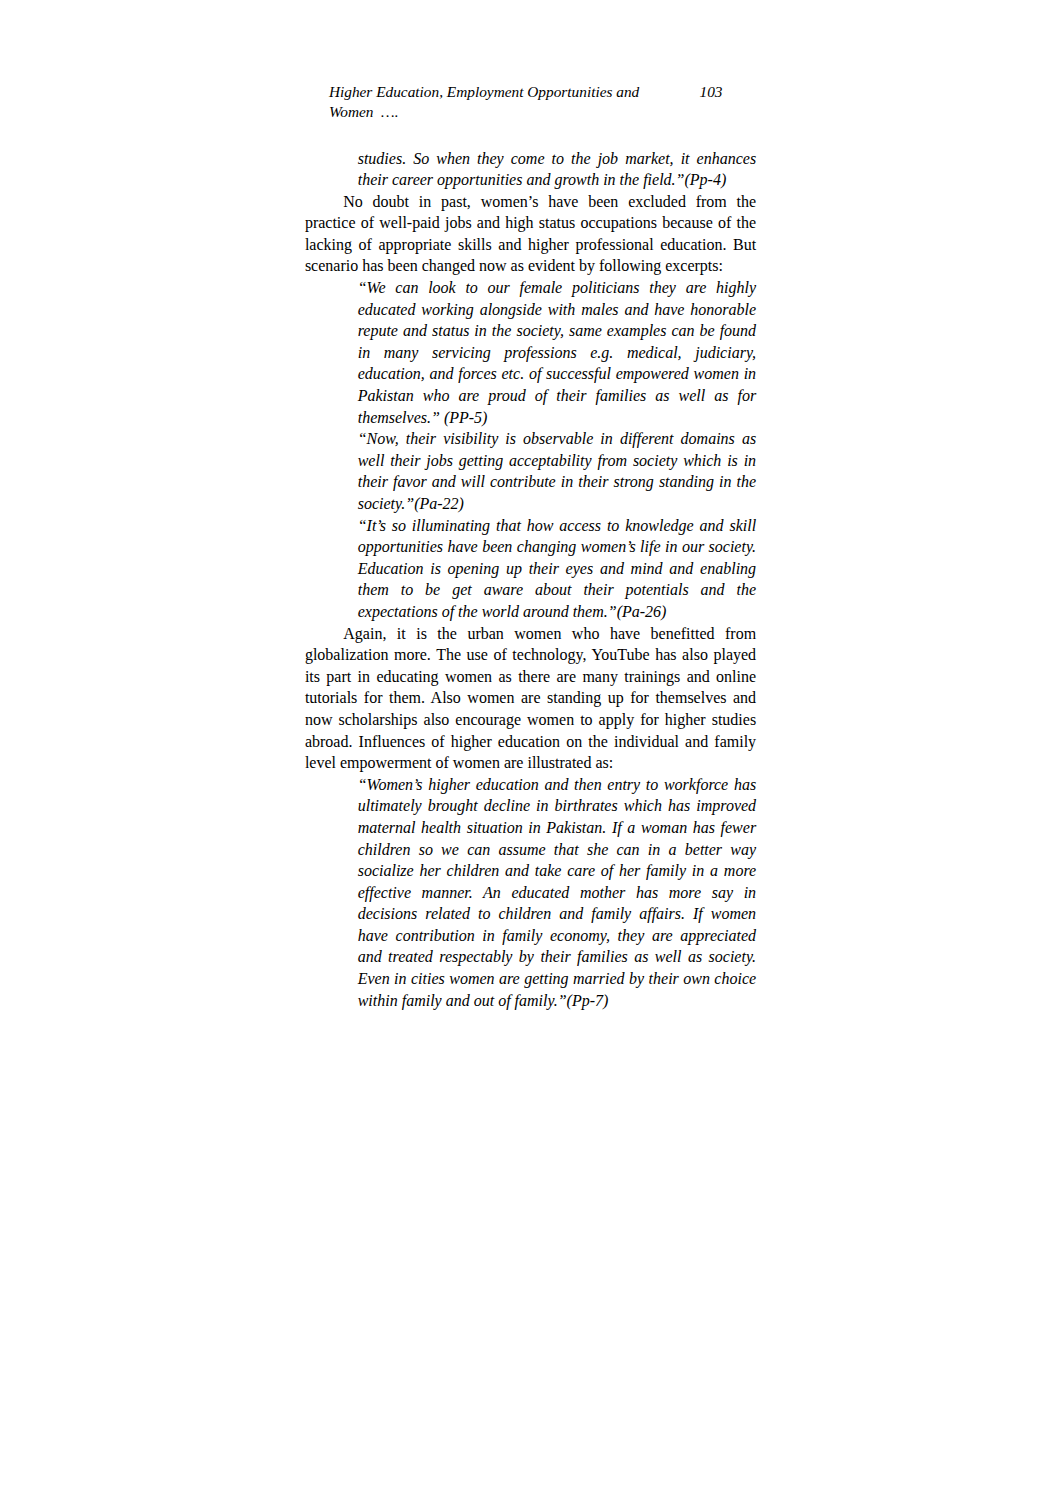Higher Education, Employment Opportunities and Women …. 103
studies. So when they come to the job market, it enhances their career opportunities and growth in the field.”(Pp-4)
No doubt in past, women’s have been excluded from the practice of well-paid jobs and high status occupations because of the lacking of appropriate skills and higher professional education. But scenario has been changed now as evident by following excerpts:
“We can look to our female politicians they are highly educated working alongside with males and have honorable repute and status in the society, same examples can be found in many servicing professions e.g. medical, judiciary, education, and forces etc. of successful empowered women in Pakistan who are proud of their families as well as for themselves.” (PP-5)
“Now, their visibility is observable in different domains as well their jobs getting acceptability from society which is in their favor and will contribute in their strong standing in the society.”(Pa-22)
“It’s so illuminating that how access to knowledge and skill opportunities have been changing women’s life in our society. Education is opening up their eyes and mind and enabling them to be get aware about their potentials and the expectations of the world around them.”(Pa-26)
Again, it is the urban women who have benefitted from globalization more. The use of technology, YouTube has also played its part in educating women as there are many trainings and online tutorials for them. Also women are standing up for themselves and now scholarships also encourage women to apply for higher studies abroad. Influences of higher education on the individual and family level empowerment of women are illustrated as:
“Women’s higher education and then entry to workforce has ultimately brought decline in birthrates which has improved maternal health situation in Pakistan. If a woman has fewer children so we can assume that she can in a better way socialize her children and take care of her family in a more effective manner. An educated mother has more say in decisions related to children and family affairs. If women have contribution in family economy, they are appreciated and treated respectably by their families as well as society. Even in cities women are getting married by their own choice within family and out of family.”(Pp-7)